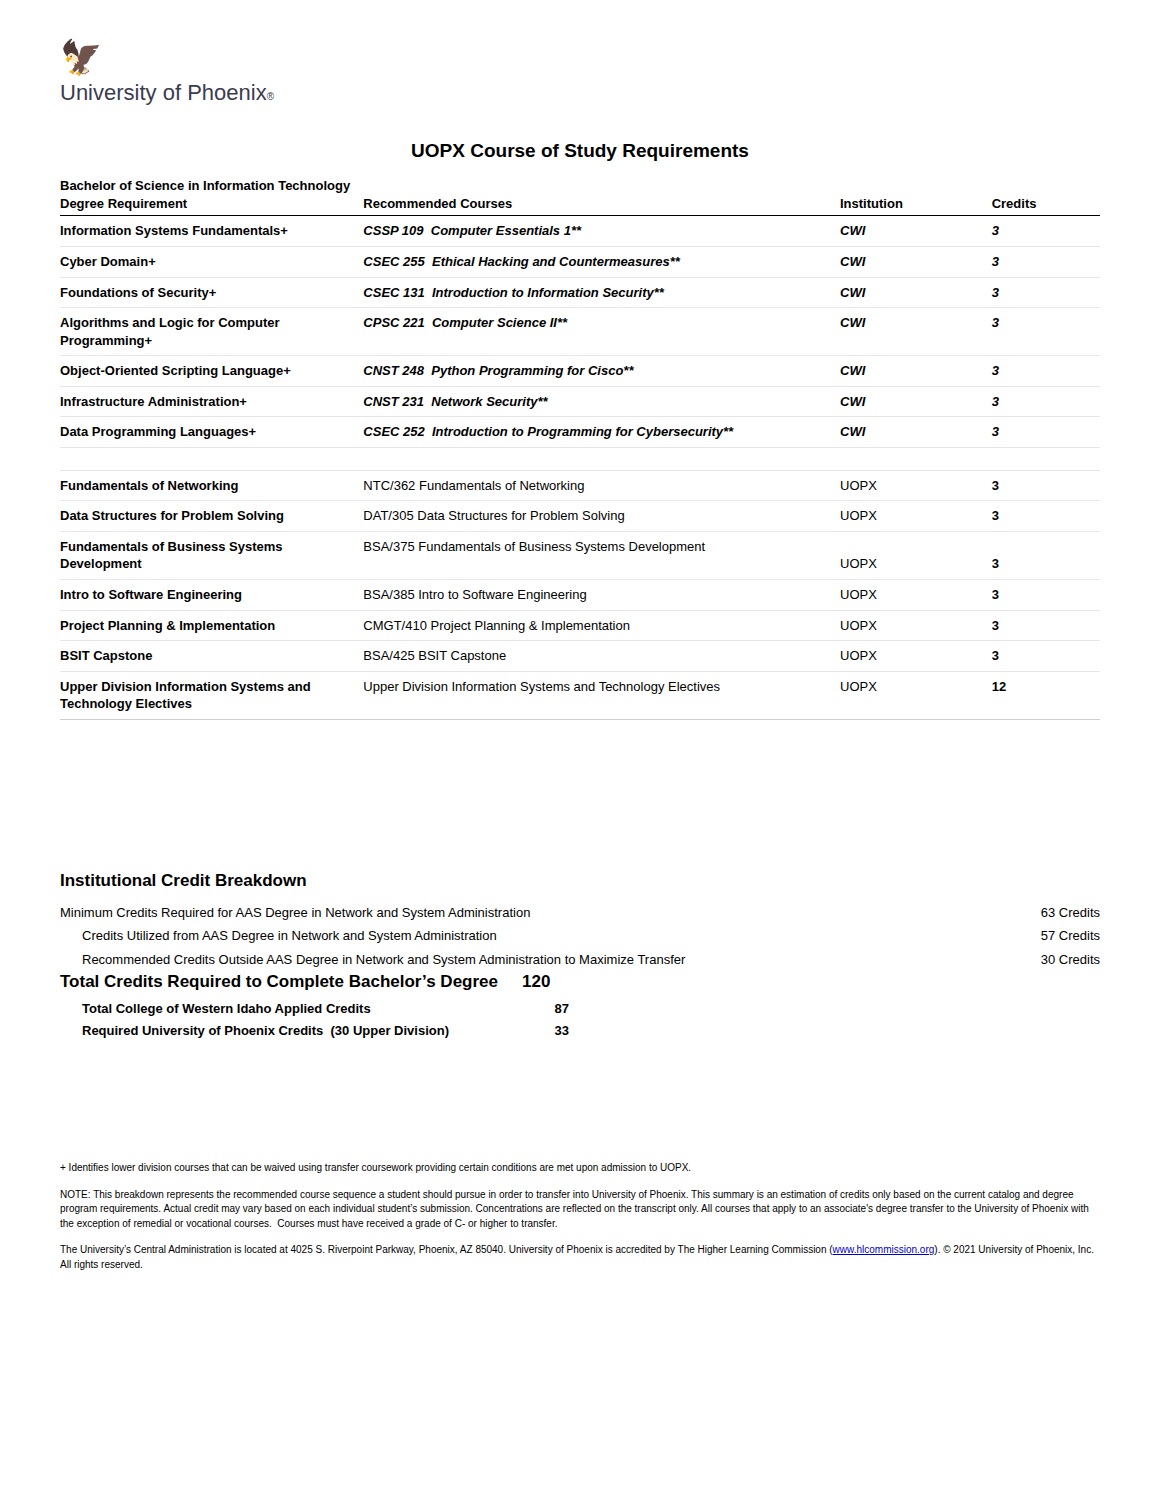🦅
University of Phoenix®
UOPX Course of Study Requirements
| Bachelor of Science in Information Technology Degree Requirement | Recommended Courses | Institution | Credits |
| --- | --- | --- | --- |
| Information Systems Fundamentals+ | CSSP 109 Computer Essentials 1** | CWI | 3 |
| Cyber Domain+ | CSEC 255 Ethical Hacking and Countermeasures** | CWI | 3 |
| Foundations of Security+ | CSEC 131 Introduction to Information Security** | CWI | 3 |
| Algorithms and Logic for Computer Programming+ | CPSC 221 Computer Science II** | CWI | 3 |
| Object-Oriented Scripting Language+ | CNST 248 Python Programming for Cisco** | CWI | 3 |
| Infrastructure Administration+ | CNST 231 Network Security** | CWI | 3 |
| Data Programming Languages+ | CSEC 252 Introduction to Programming for Cybersecurity** | CWI | 3 |
| Fundamentals of Networking | NTC/362 Fundamentals of Networking | UOPX | 3 |
| Data Structures for Problem Solving | DAT/305 Data Structures for Problem Solving | UOPX | 3 |
| Fundamentals of Business Systems Development | BSA/375 Fundamentals of Business Systems Development | UOPX | 3 |
| Intro to Software Engineering | BSA/385 Intro to Software Engineering | UOPX | 3 |
| Project Planning & Implementation | CMGT/410 Project Planning & Implementation | UOPX | 3 |
| BSIT Capstone | BSA/425 BSIT Capstone | UOPX | 3 |
| Upper Division Information Systems and Technology Electives | Upper Division Information Systems and Technology Electives | UOPX | 12 |
Institutional Credit Breakdown
| Minimum Credits Required for AAS Degree in Network and System Administration | 63 Credits |
| Credits Utilized from AAS Degree in Network and System Administration | 57 Credits |
| Recommended Credits Outside AAS Degree in Network and System Administration to Maximize Transfer | 30 Credits |
Total Credits Required to Complete Bachelor’s Degree 120
| Total College of Western Idaho Applied Credits | 87 |
| Required University of Phoenix Credits (30 Upper Division) | 33 |
+ Identifies lower division courses that can be waived using transfer coursework providing certain conditions are met upon admission to UOPX.
NOTE: This breakdown represents the recommended course sequence a student should pursue in order to transfer into University of Phoenix. This summary is an estimation of credits only based on the current catalog and degree program requirements. Actual credit may vary based on each individual student’s submission. Concentrations are reflected on the transcript only. All courses that apply to an associate's degree transfer to the University of Phoenix with the exception of remedial or vocational courses. Courses must have received a grade of C- or higher to transfer.
The University’s Central Administration is located at 4025 S. Riverpoint Parkway, Phoenix, AZ 85040. University of Phoenix is accredited by The Higher Learning Commission (www.hlcommission.org). © 2021 University of Phoenix, Inc. All rights reserved.